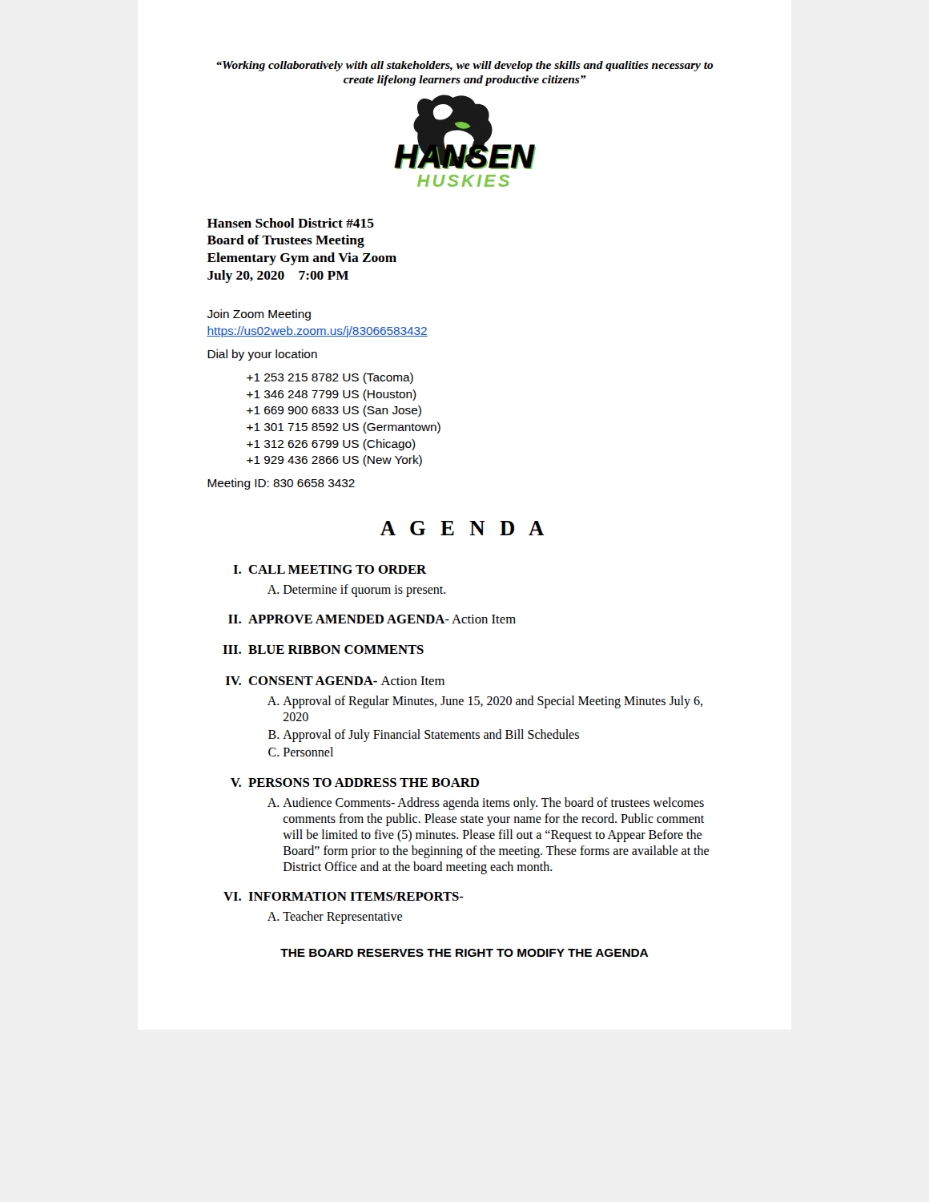“Working collaboratively with all stakeholders, we will develop the skills and qualities necessary to create lifelong learners and productive citizens”
HANSEN Huskies
Hansen School District #415
Board of Trustees Meeting
Elementary Gym and Via Zoom
July 20, 2020 7:00 PM
Join Zoom Meeting
https://us02web.zoom.us/j/83066583432
Dial by your location
+1 253 215 8782 US (Tacoma)
+1 346 248 7799 US (Houston)
+1 669 900 6833 US (San Jose)
+1 301 715 8592 US (Germantown)
+1 312 626 6799 US (Chicago)
+1 929 436 2866 US (New York)
Meeting ID: 830 6658 3432
A G E N D A
CALL MEETING TO ORDER
Determine if quorum is present.
APPROVE AMENDED AGENDA- Action Item
BLUE RIBBON COMMENTS
CONSENT AGENDA- Action Item
Approval of Regular Minutes, June 15, 2020 and Special Meeting Minutes July 6, 2020
Approval of July Financial Statements and Bill Schedules
Personnel
PERSONS TO ADDRESS THE BOARD
Audience Comments- Address agenda items only. The board of trustees welcomes comments from the public. Please state your name for the record. Public comment will be limited to five (5) minutes. Please fill out a “Request to Appear Before the Board” form prior to the beginning of the meeting. These forms are available at the District Office and at the board meeting each month.
INFORMATION ITEMS/REPORTS-
Teacher Representative
THE BOARD RESERVES THE RIGHT TO MODIFY THE AGENDA